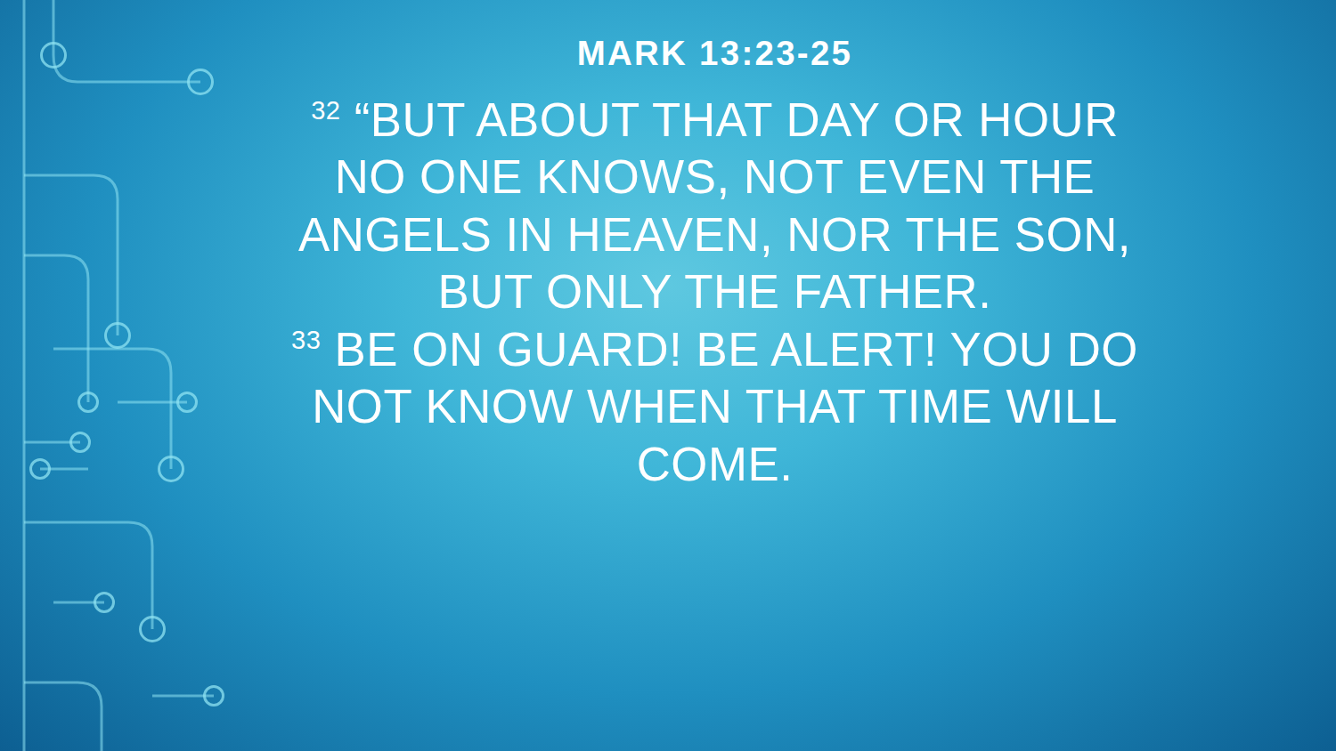Mark 13:23-25
32 “But about that day or hour no one knows, not even the angels in heaven, nor the Son, but only the Father.
33 Be on guard! Be alert! You do not know when that time will come.